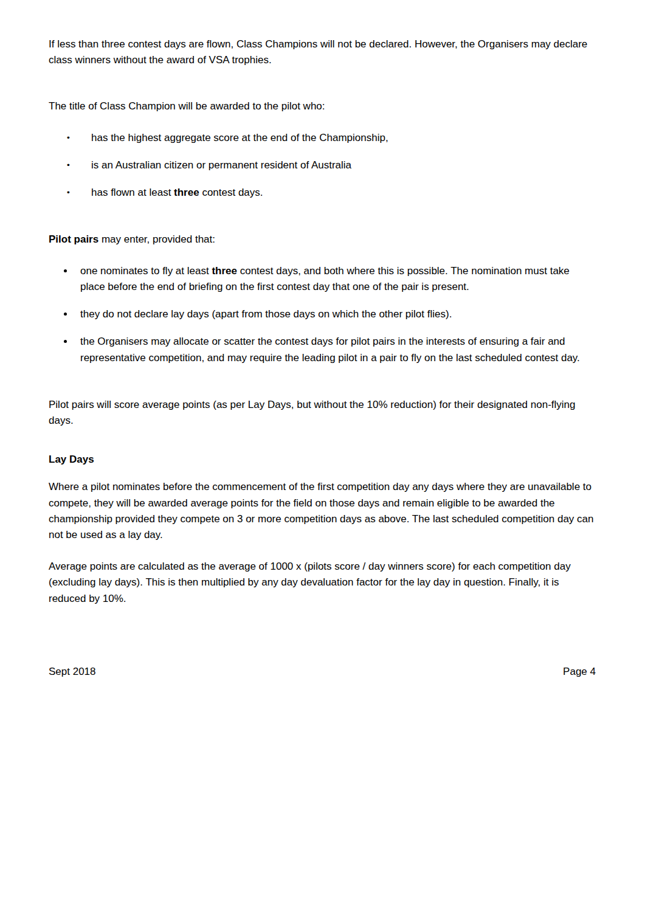If less than three contest days are flown, Class Champions will not be declared. However, the Organisers may declare class winners without the award of VSA trophies.
The title of Class Champion will be awarded to the pilot who:
has the highest aggregate score at the end of the Championship,
is an Australian citizen or permanent resident of Australia
has flown at least three contest days.
Pilot pairs may enter, provided that:
one nominates to fly at least three contest days, and both where this is possible. The nomination must take place before the end of briefing on the first contest day that one of the pair is present.
they do not declare lay days (apart from those days on which the other pilot flies).
the Organisers may allocate or scatter the contest days for pilot pairs in the interests of ensuring a fair and representative competition, and may require the leading pilot in a pair to fly on the last scheduled contest day.
Pilot pairs will score average points (as per Lay Days, but without the 10% reduction) for their designated non-flying days.
Lay Days
Where a pilot nominates before the commencement of the first competition day any days where they are unavailable to compete, they will be awarded average points for the field on those days and remain eligible to be awarded the championship provided they compete on 3 or more competition days as above. The last scheduled competition day can not be used as a lay day.
Average points are calculated as the average of 1000 x (pilots score / day winners score) for each competition day (excluding lay days). This is then multiplied by any day devaluation factor for the lay day in question. Finally, it is reduced by 10%.
Sept 2018 Page 4